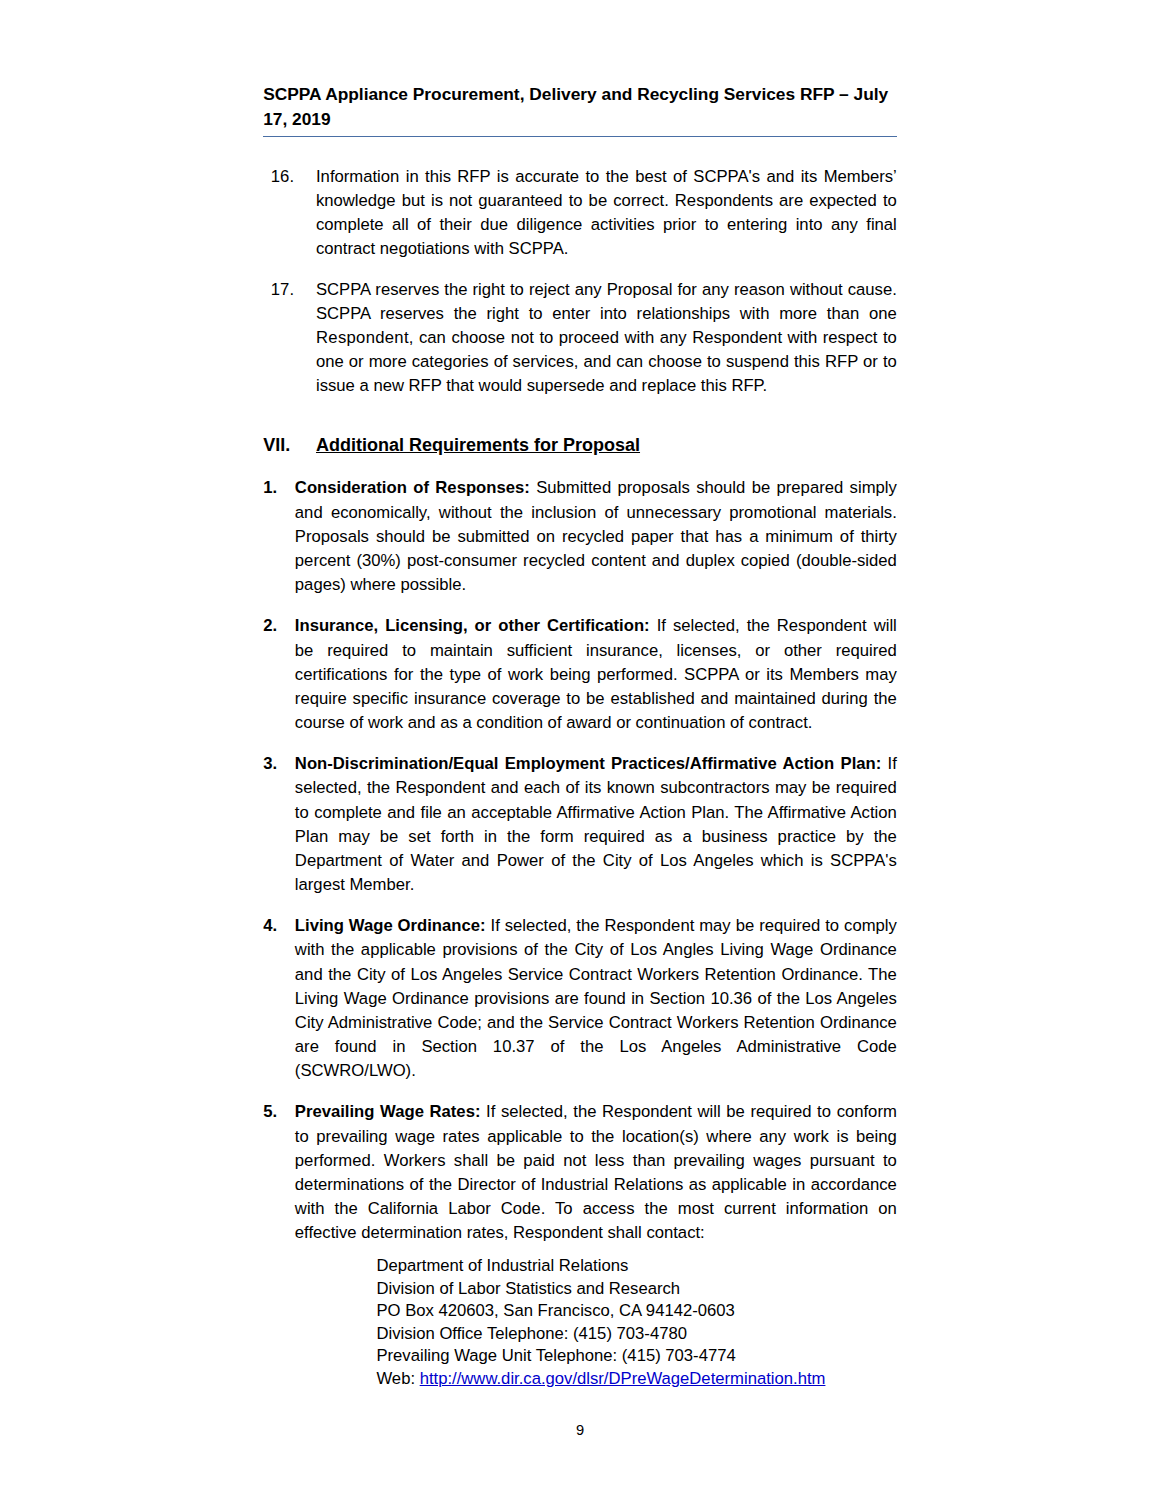SCPPA Appliance Procurement, Delivery and Recycling Services RFP – July 17, 2019
16. Information in this RFP is accurate to the best of SCPPA's and its Members’ knowledge but is not guaranteed to be correct. Respondents are expected to complete all of their due diligence activities prior to entering into any final contract negotiations with SCPPA.
17. SCPPA reserves the right to reject any Proposal for any reason without cause. SCPPA reserves the right to enter into relationships with more than one Respondent, can choose not to proceed with any Respondent with respect to one or more categories of services, and can choose to suspend this RFP or to issue a new RFP that would supersede and replace this RFP.
VII. Additional Requirements for Proposal
1. Consideration of Responses: Submitted proposals should be prepared simply and economically, without the inclusion of unnecessary promotional materials. Proposals should be submitted on recycled paper that has a minimum of thirty percent (30%) post-consumer recycled content and duplex copied (double-sided pages) where possible.
2. Insurance, Licensing, or other Certification: If selected, the Respondent will be required to maintain sufficient insurance, licenses, or other required certifications for the type of work being performed. SCPPA or its Members may require specific insurance coverage to be established and maintained during the course of work and as a condition of award or continuation of contract.
3. Non-Discrimination/Equal Employment Practices/Affirmative Action Plan: If selected, the Respondent and each of its known subcontractors may be required to complete and file an acceptable Affirmative Action Plan. The Affirmative Action Plan may be set forth in the form required as a business practice by the Department of Water and Power of the City of Los Angeles which is SCPPA's largest Member.
4. Living Wage Ordinance: If selected, the Respondent may be required to comply with the applicable provisions of the City of Los Angles Living Wage Ordinance and the City of Los Angeles Service Contract Workers Retention Ordinance. The Living Wage Ordinance provisions are found in Section 10.36 of the Los Angeles City Administrative Code; and the Service Contract Workers Retention Ordinance are found in Section 10.37 of the Los Angeles Administrative Code (SCWRO/LWO).
5. Prevailing Wage Rates: If selected, the Respondent will be required to conform to prevailing wage rates applicable to the location(s) where any work is being performed. Workers shall be paid not less than prevailing wages pursuant to determinations of the Director of Industrial Relations as applicable in accordance with the California Labor Code. To access the most current information on effective determination rates, Respondent shall contact:
Department of Industrial Relations
Division of Labor Statistics and Research
PO Box 420603, San Francisco, CA 94142-0603
Division Office Telephone: (415) 703-4780
Prevailing Wage Unit Telephone: (415) 703-4774
Web: http://www.dir.ca.gov/dlsr/DPreWageDetermination.htm
9